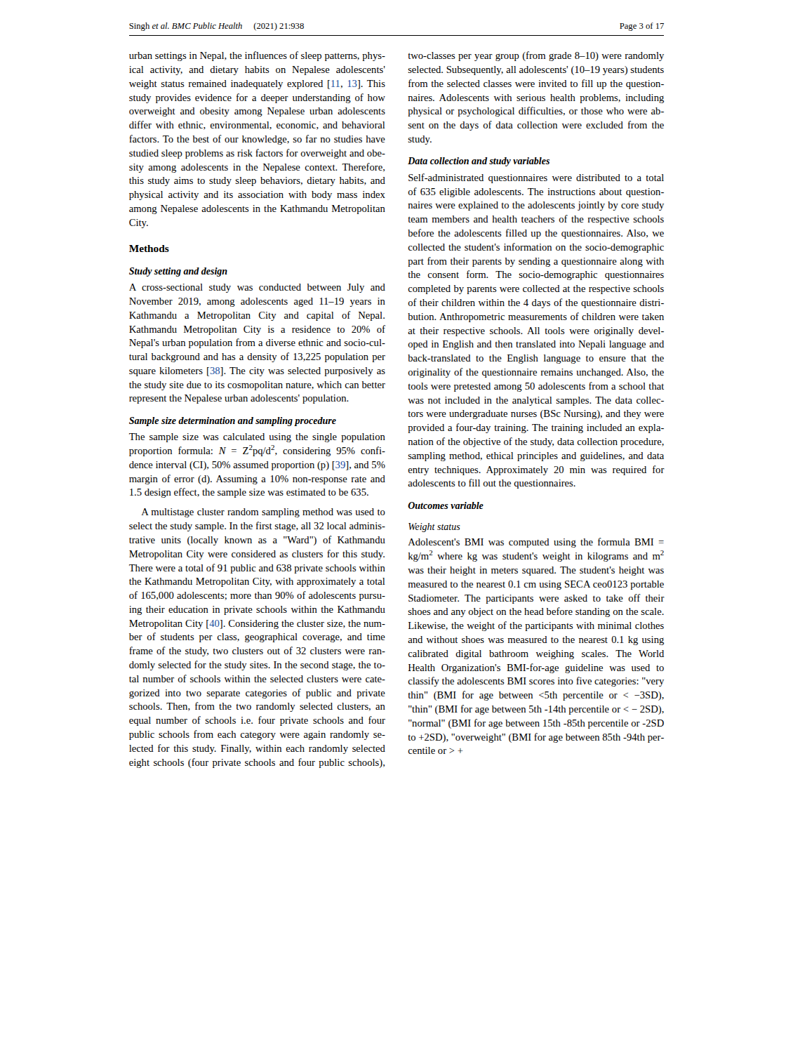Singh et al. BMC Public Health (2021) 21:938
Page 3 of 17
urban settings in Nepal, the influences of sleep patterns, physical activity, and dietary habits on Nepalese adolescents' weight status remained inadequately explored [11, 13]. This study provides evidence for a deeper understanding of how overweight and obesity among Nepalese urban adolescents differ with ethnic, environmental, economic, and behavioral factors. To the best of our knowledge, so far no studies have studied sleep problems as risk factors for overweight and obesity among adolescents in the Nepalese context. Therefore, this study aims to study sleep behaviors, dietary habits, and physical activity and its association with body mass index among Nepalese adolescents in the Kathmandu Metropolitan City.
Methods
Study setting and design
A cross-sectional study was conducted between July and November 2019, among adolescents aged 11–19 years in Kathmandu a Metropolitan City and capital of Nepal. Kathmandu Metropolitan City is a residence to 20% of Nepal's urban population from a diverse ethnic and socio-cultural background and has a density of 13,225 population per square kilometers [38]. The city was selected purposively as the study site due to its cosmopolitan nature, which can better represent the Nepalese urban adolescents' population.
Sample size determination and sampling procedure
The sample size was calculated using the single population proportion formula: N = Z2pq/d2, considering 95% confidence interval (CI), 50% assumed proportion (p) [39], and 5% margin of error (d). Assuming a 10% non-response rate and 1.5 design effect, the sample size was estimated to be 635.
A multistage cluster random sampling method was used to select the study sample. In the first stage, all 32 local administrative units (locally known as a "Ward") of Kathmandu Metropolitan City were considered as clusters for this study. There were a total of 91 public and 638 private schools within the Kathmandu Metropolitan City, with approximately a total of 165,000 adolescents; more than 90% of adolescents pursuing their education in private schools within the Kathmandu Metropolitan City [40]. Considering the cluster size, the number of students per class, geographical coverage, and time frame of the study, two clusters out of 32 clusters were randomly selected for the study sites. In the second stage, the total number of schools within the selected clusters were categorized into two separate categories of public and private schools. Then, from the two randomly selected clusters, an equal number of schools i.e. four private schools and four public schools from each category were again randomly selected for this study. Finally, within each randomly selected eight schools (four private schools and four public schools), two-classes per year group (from grade 8–10) were randomly selected. Subsequently, all adolescents' (10–19 years) students from the selected classes were invited to fill up the questionnaires. Adolescents with serious health problems, including physical or psychological difficulties, or those who were absent on the days of data collection were excluded from the study.
Data collection and study variables
Self-administrated questionnaires were distributed to a total of 635 eligible adolescents. The instructions about questionnaires were explained to the adolescents jointly by core study team members and health teachers of the respective schools before the adolescents filled up the questionnaires. Also, we collected the student's information on the socio-demographic part from their parents by sending a questionnaire along with the consent form. The socio-demographic questionnaires completed by parents were collected at the respective schools of their children within the 4 days of the questionnaire distribution. Anthropometric measurements of children were taken at their respective schools. All tools were originally developed in English and then translated into Nepali language and back-translated to the English language to ensure that the originality of the questionnaire remains unchanged. Also, the tools were pretested among 50 adolescents from a school that was not included in the analytical samples. The data collectors were undergraduate nurses (BSc Nursing), and they were provided a four-day training. The training included an explanation of the objective of the study, data collection procedure, sampling method, ethical principles and guidelines, and data entry techniques. Approximately 20 min was required for adolescents to fill out the questionnaires.
Outcomes variable
Weight status
Adolescent's BMI was computed using the formula BMI = kg/m2 where kg was student's weight in kilograms and m2 was their height in meters squared. The student's height was measured to the nearest 0.1 cm using SECA ceo0123 portable Stadiometer. The participants were asked to take off their shoes and any object on the head before standing on the scale. Likewise, the weight of the participants with minimal clothes and without shoes was measured to the nearest 0.1 kg using calibrated digital bathroom weighing scales. The World Health Organization's BMI-for-age guideline was used to classify the adolescents BMI scores into five categories: "very thin" (BMI for age between <5th percentile or < −3SD), "thin" (BMI for age between 5th -14th percentile or < − 2SD), "normal" (BMI for age between 15th -85th percentile or -2SD to +2SD), "overweight" (BMI for age between 85th -94th percentile or > +